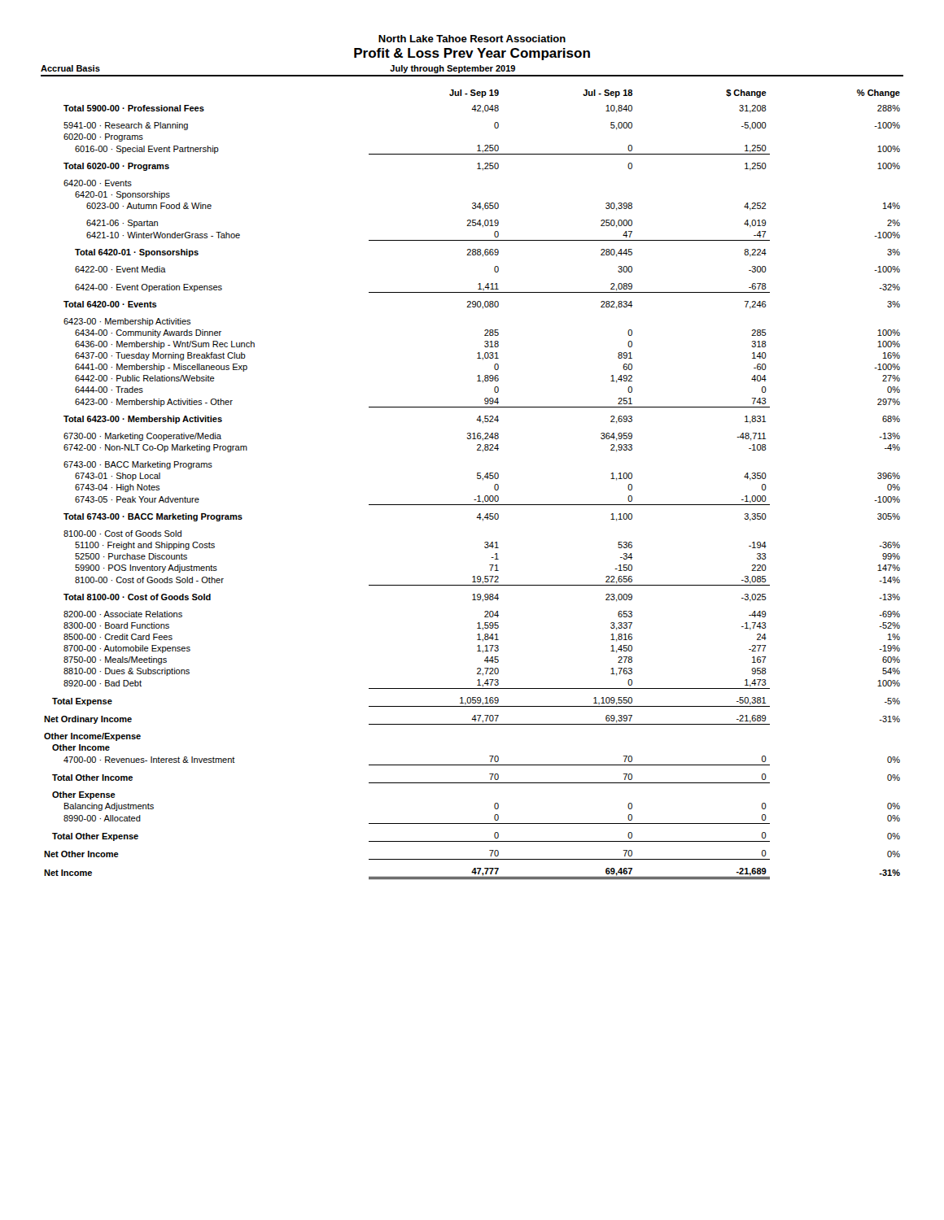North Lake Tahoe Resort Association
Profit & Loss Prev Year Comparison
Accrual Basis
July through September 2019
| | Jul - Sep 19 | Jul - Sep 18 | $ Change | % Change |
| --- | --- | --- | --- | --- |
| Total 5900-00 · Professional Fees | 42,048 | 10,840 | 31,208 | 288% |
| 5941-00 · Research & Planning | 0 | 5,000 | -5,000 | -100% |
| 6020-00 · Programs | | | | |
| 6016-00 · Special Event Partnership | 1,250 | 0 | 1,250 | 100% |
| Total 6020-00 · Programs | 1,250 | 0 | 1,250 | 100% |
| 6420-00 · Events | | | | |
| 6420-01 · Sponsorships | | | | |
| 6023-00 · Autumn Food & Wine | 34,650 | 30,398 | 4,252 | 14% |
| 6421-06 · Spartan | 254,019 | 250,000 | 4,019 | 2% |
| 6421-10 · WinterWonderGrass - Tahoe | 0 | 47 | -47 | -100% |
| Total 6420-01 · Sponsorships | 288,669 | 280,445 | 8,224 | 3% |
| 6422-00 · Event Media | 0 | 300 | -300 | -100% |
| 6424-00 · Event Operation Expenses | 1,411 | 2,089 | -678 | -32% |
| Total 6420-00 · Events | 290,080 | 282,834 | 7,246 | 3% |
| 6423-00 · Membership Activities | | | | |
| 6434-00 · Community Awards Dinner | 285 | 0 | 285 | 100% |
| 6436-00 · Membership - Wnt/Sum Rec Lunch | 318 | 0 | 318 | 100% |
| 6437-00 · Tuesday Morning Breakfast Club | 1,031 | 891 | 140 | 16% |
| 6441-00 · Membership - Miscellaneous Exp | 0 | 60 | -60 | -100% |
| 6442-00 · Public Relations/Website | 1,896 | 1,492 | 404 | 27% |
| 6444-00 · Trades | 0 | 0 | 0 | 0% |
| 6423-00 · Membership Activities - Other | 994 | 251 | 743 | 297% |
| Total 6423-00 · Membership Activities | 4,524 | 2,693 | 1,831 | 68% |
| 6730-00 · Marketing Cooperative/Media | 316,248 | 364,959 | -48,711 | -13% |
| 6742-00 · Non-NLT Co-Op Marketing Program | 2,824 | 2,933 | -108 | -4% |
| 6743-00 · BACC Marketing Programs | | | | |
| 6743-01 · Shop Local | 5,450 | 1,100 | 4,350 | 396% |
| 6743-04 · High Notes | 0 | 0 | 0 | 0% |
| 6743-05 · Peak Your Adventure | -1,000 | 0 | -1,000 | -100% |
| Total 6743-00 · BACC Marketing Programs | 4,450 | 1,100 | 3,350 | 305% |
| 8100-00 · Cost of Goods Sold | | | | |
| 51100 · Freight and Shipping Costs | 341 | 536 | -194 | -36% |
| 52500 · Purchase Discounts | -1 | -34 | 33 | 99% |
| 59900 · POS Inventory Adjustments | 71 | -150 | 220 | 147% |
| 8100-00 · Cost of Goods Sold - Other | 19,572 | 22,656 | -3,085 | -14% |
| Total 8100-00 · Cost of Goods Sold | 19,984 | 23,009 | -3,025 | -13% |
| 8200-00 · Associate Relations | 204 | 653 | -449 | -69% |
| 8300-00 · Board Functions | 1,595 | 3,337 | -1,743 | -52% |
| 8500-00 · Credit Card Fees | 1,841 | 1,816 | 24 | 1% |
| 8700-00 · Automobile Expenses | 1,173 | 1,450 | -277 | -19% |
| 8750-00 · Meals/Meetings | 445 | 278 | 167 | 60% |
| 8810-00 · Dues & Subscriptions | 2,720 | 1,763 | 958 | 54% |
| 8920-00 · Bad Debt | 1,473 | 0 | 1,473 | 100% |
| Total Expense | 1,059,169 | 1,109,550 | -50,381 | -5% |
| Net Ordinary Income | 47,707 | 69,397 | -21,689 | -31% |
| Other Income/Expense | | | | |
| Other Income | | | | |
| 4700-00 · Revenues- Interest & Investment | 70 | 70 | 0 | 0% |
| Total Other Income | 70 | 70 | 0 | 0% |
| Other Expense | | | | |
| Balancing Adjustments | 0 | 0 | 0 | 0% |
| 8990-00 · Allocated | 0 | 0 | 0 | 0% |
| Total Other Expense | 0 | 0 | 0 | 0% |
| Net Other Income | 70 | 70 | 0 | 0% |
| Net Income | 47,777 | 69,467 | -21,689 | -31% |